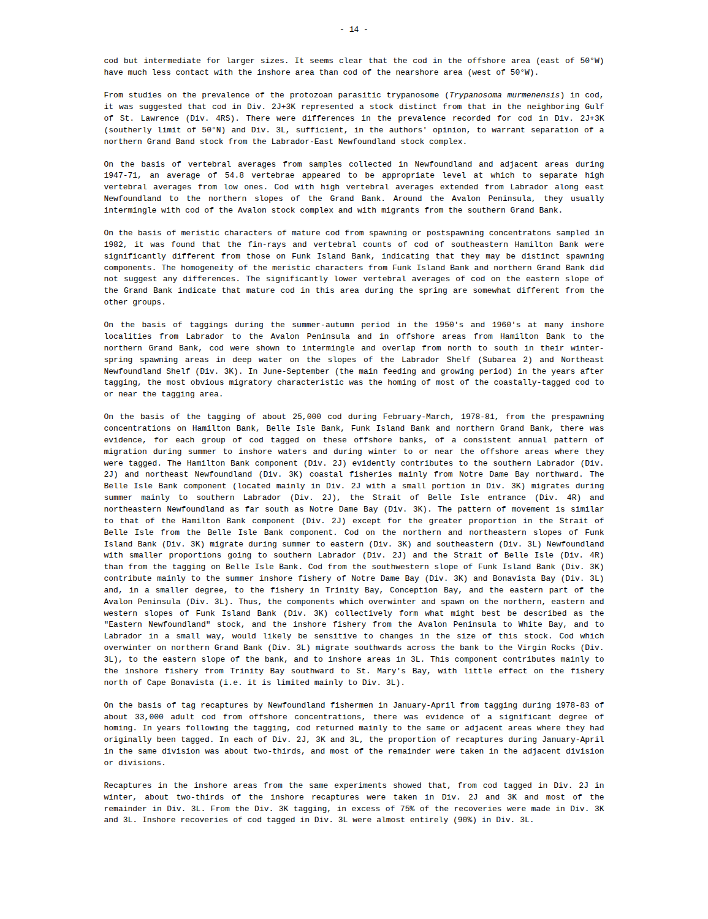- 14 -
cod but intermediate for larger sizes. It seems clear that the cod in the offshore area (east of 50°W) have much less contact with the inshore area than cod of the nearshore area (west of 50°W).
From studies on the prevalence of the protozoan parasitic trypanosome (Trypanosoma murmenensis) in cod, it was suggested that cod in Div. 2J+3K represented a stock distinct from that in the neighboring Gulf of St. Lawrence (Div. 4RS). There were differences in the prevalence recorded for cod in Div. 2J+3K (southerly limit of 50°N) and Div. 3L, sufficient, in the authors' opinion, to warrant separation of a northern Grand Band stock from the Labrador-East Newfoundland stock complex.
On the basis of vertebral averages from samples collected in Newfoundland and adjacent areas during 1947-71, an average of 54.8 vertebrae appeared to be appropriate level at which to separate high vertebral averages from low ones. Cod with high vertebral averages extended from Labrador along east Newfoundland to the northern slopes of the Grand Bank. Around the Avalon Peninsula, they usually intermingle with cod of the Avalon stock complex and with migrants from the southern Grand Bank.
On the basis of meristic characters of mature cod from spawning or postspawning concentratons sampled in 1982, it was found that the fin-rays and vertebral counts of cod of southeastern Hamilton Bank were significantly different from those on Funk Island Bank, indicating that they may be distinct spawning components. The homogeneity of the meristic characters from Funk Island Bank and northern Grand Bank did not suggest any differences. The significantly lower vertebral averages of cod on the eastern slope of the Grand Bank indicate that mature cod in this area during the spring are somewhat different from the other groups.
On the basis of taggings during the summer-autumn period in the 1950's and 1960's at many inshore localities from Labrador to the Avalon Peninsula and in offshore areas from Hamilton Bank to the northern Grand Bank, cod were shown to intermingle and overlap from north to south in their winter-spring spawning areas in deep water on the slopes of the Labrador Shelf (Subarea 2) and Northeast Newfoundland Shelf (Div. 3K). In June-September (the main feeding and growing period) in the years after tagging, the most obvious migratory characteristic was the homing of most of the coastally-tagged cod to or near the tagging area.
On the basis of the tagging of about 25,000 cod during February-March, 1978-81, from the prespawning concentrations on Hamilton Bank, Belle Isle Bank, Funk Island Bank and northern Grand Bank, there was evidence, for each group of cod tagged on these offshore banks, of a consistent annual pattern of migration during summer to inshore waters and during winter to or near the offshore areas where they were tagged. The Hamilton Bank component (Div. 2J) evidently contributes to the southern Labrador (Div. 2J) and northeast Newfoundland (Div. 3K) coastal fisheries mainly from Notre Dame Bay northward. The Belle Isle Bank component (located mainly in Div. 2J with a small portion in Div. 3K) migrates during summer mainly to southern Labrador (Div. 2J), the Strait of Belle Isle entrance (Div. 4R) and northeastern Newfoundland as far south as Notre Dame Bay (Div. 3K). The pattern of movement is similar to that of the Hamilton Bank component (Div. 2J) except for the greater proportion in the Strait of Belle Isle from the Belle Isle Bank component. Cod on the northern and northeastern slopes of Funk Island Bank (Div. 3K) migrate during summer to eastern (Div. 3K) and southeastern (Div. 3L) Newfoundland with smaller proportions going to southern Labrador (Div. 2J) and the Strait of Belle Isle (Div. 4R) than from the tagging on Belle Isle Bank. Cod from the southwestern slope of Funk Island Bank (Div. 3K) contribute mainly to the summer inshore fishery of Notre Dame Bay (Div. 3K) and Bonavista Bay (Div. 3L) and, in a smaller degree, to the fishery in Trinity Bay, Conception Bay, and the eastern part of the Avalon Peninsula (Div. 3L). Thus, the components which overwinter and spawn on the northern, eastern and western slopes of Funk Island Bank (Div. 3K) collectively form what might best be described as the "Eastern Newfoundland" stock, and the inshore fishery from the Avalon Peninsula to White Bay, and to Labrador in a small way, would likely be sensitive to changes in the size of this stock. Cod which overwinter on northern Grand Bank (Div. 3L) migrate southwards across the bank to the Virgin Rocks (Div. 3L), to the eastern slope of the bank, and to inshore areas in 3L. This component contributes mainly to the inshore fishery from Trinity Bay southward to St. Mary's Bay, with little effect on the fishery north of Cape Bonavista (i.e. it is limited mainly to Div. 3L).
On the basis of tag recaptures by Newfoundland fishermen in January-April from tagging during 1978-83 of about 33,000 adult cod from offshore concentrations, there was evidence of a significant degree of homing. In years following the tagging, cod returned mainly to the same or adjacent areas where they had originally been tagged. In each of Div. 2J, 3K and 3L, the proportion of recaptures during January-April in the same division was about two-thirds, and most of the remainder were taken in the adjacent division or divisions.
Recaptures in the inshore areas from the same experiments showed that, from cod tagged in Div. 2J in winter, about two-thirds of the inshore recaptures were taken in Div. 2J and 3K and most of the remainder in Div. 3L. From the Div. 3K tagging, in excess of 75% of the recoveries were made in Div. 3K and 3L. Inshore recoveries of cod tagged in Div. 3L were almost entirely (90%) in Div. 3L.